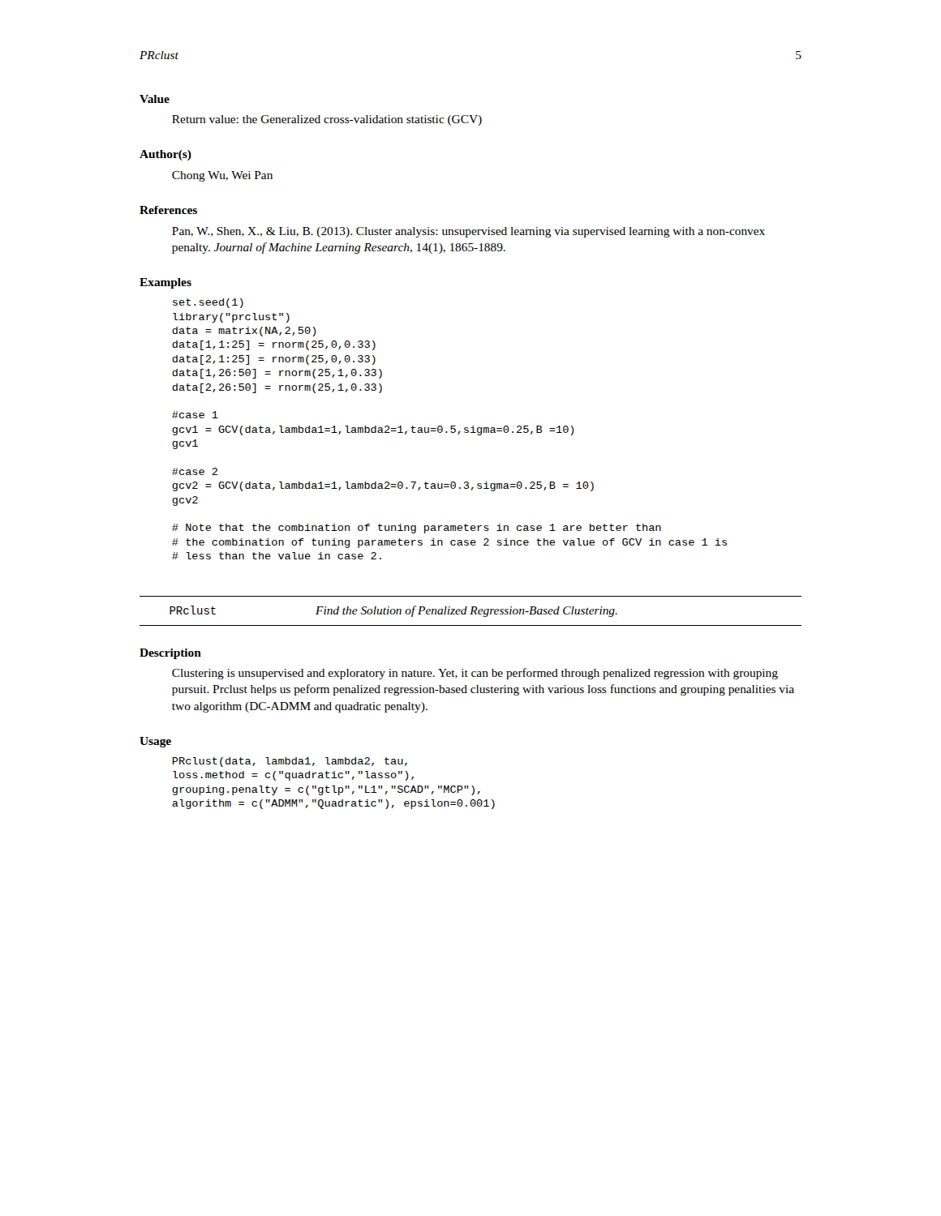PRclust 5
Value
Return value: the Generalized cross-validation statistic (GCV)
Author(s)
Chong Wu, Wei Pan
References
Pan, W., Shen, X., & Liu, B. (2013). Cluster analysis: unsupervised learning via supervised learning with a non-convex penalty. Journal of Machine Learning Research, 14(1), 1865-1889.
Examples
set.seed(1)
library("prclust")
data = matrix(NA,2,50)
data[1,1:25] = rnorm(25,0,0.33)
data[2,1:25] = rnorm(25,0,0.33)
data[1,26:50] = rnorm(25,1,0.33)
data[2,26:50] = rnorm(25,1,0.33)

#case 1
gcv1 = GCV(data,lambda1=1,lambda2=1,tau=0.5,sigma=0.25,B =10)
gcv1

#case 2
gcv2 = GCV(data,lambda1=1,lambda2=0.7,tau=0.3,sigma=0.25,B = 10)
gcv2

# Note that the combination of tuning parameters in case 1 are better than
# the combination of tuning parameters in case 2 since the value of GCV in case 1 is
# less than the value in case 2.
PRclust Find the Solution of Penalized Regression-Based Clustering.
Description
Clustering is unsupervised and exploratory in nature. Yet, it can be performed through penalized regression with grouping pursuit. Prclust helps us peform penalized regression-based clustering with various loss functions and grouping penalities via two algorithm (DC-ADMM and quadratic penalty).
Usage
PRclust(data, lambda1, lambda2, tau,
loss.method = c("quadratic","lasso"),
grouping.penalty = c("gtlp","L1","SCAD","MCP"),
algorithm = c("ADMM","Quadratic"), epsilon=0.001)